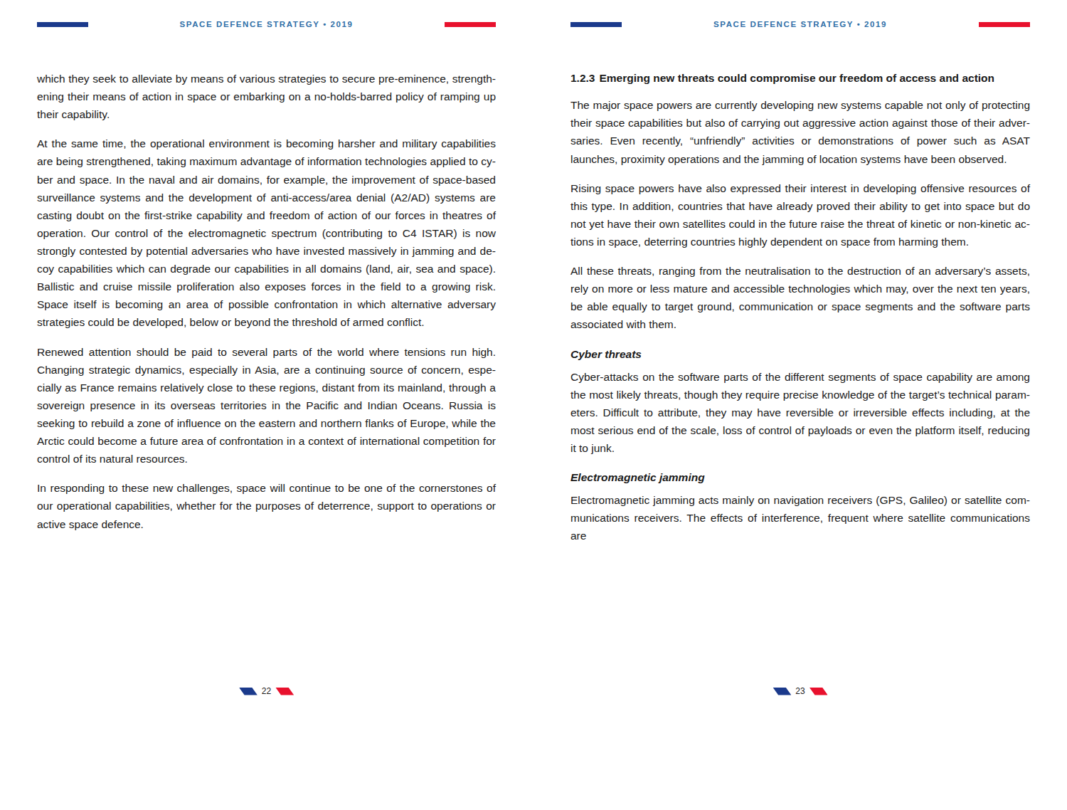SPACE DEFENCE STRATEGY • 2019
which they seek to alleviate by means of various strategies to secure pre-eminence, strengthening their means of action in space or embarking on a no-holds-barred policy of ramping up their capability.
At the same time, the operational environment is becoming harsher and military capabilities are being strengthened, taking maximum advantage of information technologies applied to cyber and space. In the naval and air domains, for example, the improvement of space-based surveillance systems and the development of anti-access/area denial (A2/AD) systems are casting doubt on the first-strike capability and freedom of action of our forces in theatres of operation. Our control of the electromagnetic spectrum (contributing to C4 ISTAR) is now strongly contested by potential adversaries who have invested massively in jamming and decoy capabilities which can degrade our capabilities in all domains (land, air, sea and space). Ballistic and cruise missile proliferation also exposes forces in the field to a growing risk. Space itself is becoming an area of possible confrontation in which alternative adversary strategies could be developed, below or beyond the threshold of armed conflict.
Renewed attention should be paid to several parts of the world where tensions run high. Changing strategic dynamics, especially in Asia, are a continuing source of concern, especially as France remains relatively close to these regions, distant from its mainland, through a sovereign presence in its overseas territories in the Pacific and Indian Oceans. Russia is seeking to rebuild a zone of influence on the eastern and northern flanks of Europe, while the Arctic could become a future area of confrontation in a context of international competition for control of its natural resources.
In responding to these new challenges, space will continue to be one of the cornerstones of our operational capabilities, whether for the purposes of deterrence, support to operations or active space defence.
22
SPACE DEFENCE STRATEGY • 2019
1.2.3 Emerging new threats could compromise our freedom of access and action
The major space powers are currently developing new systems capable not only of protecting their space capabilities but also of carrying out aggressive action against those of their adversaries. Even recently, “unfriendly” activities or demonstrations of power such as ASAT launches, proximity operations and the jamming of location systems have been observed.
Rising space powers have also expressed their interest in developing offensive resources of this type. In addition, countries that have already proved their ability to get into space but do not yet have their own satellites could in the future raise the threat of kinetic or non-kinetic actions in space, deterring countries highly dependent on space from harming them.
All these threats, ranging from the neutralisation to the destruction of an adversary’s assets, rely on more or less mature and accessible technologies which may, over the next ten years, be able equally to target ground, communication or space segments and the software parts associated with them.
Cyber threats
Cyber-attacks on the software parts of the different segments of space capability are among the most likely threats, though they require precise knowledge of the target’s technical parameters. Difficult to attribute, they may have reversible or irreversible effects including, at the most serious end of the scale, loss of control of payloads or even the platform itself, reducing it to junk.
Electromagnetic jamming
Electromagnetic jamming acts mainly on navigation receivers (GPS, Galileo) or satellite communications receivers. The effects of interference, frequent where satellite communications are
23